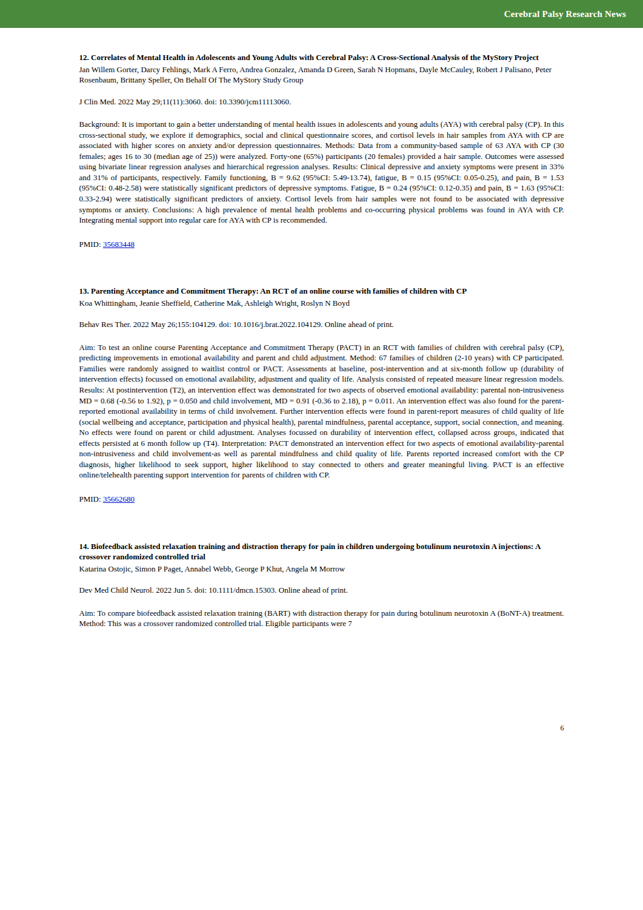Cerebral Palsy Research News
12. Correlates of Mental Health in Adolescents and Young Adults with Cerebral Palsy: A Cross-Sectional Analysis of the MyStory Project
Jan Willem Gorter, Darcy Fehlings, Mark A Ferro, Andrea Gonzalez, Amanda D Green, Sarah N Hopmans, Dayle McCauley, Robert J Palisano, Peter Rosenbaum, Brittany Speller, On Behalf Of The MyStory Study Group
J Clin Med. 2022 May 29;11(11):3060. doi: 10.3390/jcm11113060.
Background: It is important to gain a better understanding of mental health issues in adolescents and young adults (AYA) with cerebral palsy (CP). In this cross-sectional study, we explore if demographics, social and clinical questionnaire scores, and cortisol levels in hair samples from AYA with CP are associated with higher scores on anxiety and/or depression questionnaires. Methods: Data from a community-based sample of 63 AYA with CP (30 females; ages 16 to 30 (median age of 25)) were analyzed. Forty-one (65%) participants (20 females) provided a hair sample. Outcomes were assessed using bivariate linear regression analyses and hierarchical regression analyses. Results: Clinical depressive and anxiety symptoms were present in 33% and 31% of participants, respectively. Family functioning, B = 9.62 (95%CI: 5.49-13.74), fatigue, B = 0.15 (95%CI: 0.05-0.25), and pain, B = 1.53 (95%CI: 0.48-2.58) were statistically significant predictors of depressive symptoms. Fatigue, B = 0.24 (95%CI: 0.12-0.35) and pain, B = 1.63 (95%CI: 0.33-2.94) were statistically significant predictors of anxiety. Cortisol levels from hair samples were not found to be associated with depressive symptoms or anxiety. Conclusions: A high prevalence of mental health problems and co-occurring physical problems was found in AYA with CP. Integrating mental support into regular care for AYA with CP is recommended.
PMID: 35683448
13. Parenting Acceptance and Commitment Therapy: An RCT of an online course with families of children with CP
Koa Whittingham, Jeanie Sheffield, Catherine Mak, Ashleigh Wright, Roslyn N Boyd
Behav Res Ther. 2022 May 26;155:104129. doi: 10.1016/j.brat.2022.104129. Online ahead of print.
Aim: To test an online course Parenting Acceptance and Commitment Therapy (PACT) in an RCT with families of children with cerebral palsy (CP), predicting improvements in emotional availability and parent and child adjustment. Method: 67 families of children (2-10 years) with CP participated. Families were randomly assigned to waitlist control or PACT. Assessments at baseline, post-intervention and at six-month follow up (durability of intervention effects) focussed on emotional availability, adjustment and quality of life. Analysis consisted of repeated measure linear regression models. Results: At postintervention (T2), an intervention effect was demonstrated for two aspects of observed emotional availability: parental non-intrusiveness MD = 0.68 (-0.56 to 1.92), p = 0.050 and child involvement, MD = 0.91 (-0.36 to 2.18), p = 0.011. An intervention effect was also found for the parent-reported emotional availability in terms of child involvement. Further intervention effects were found in parent-report measures of child quality of life (social wellbeing and acceptance, participation and physical health), parental mindfulness, parental acceptance, support, social connection, and meaning. No effects were found on parent or child adjustment. Analyses focussed on durability of intervention effect, collapsed across groups, indicated that effects persisted at 6 month follow up (T4). Interpretation: PACT demonstrated an intervention effect for two aspects of emotional availability-parental non-intrusiveness and child involvement-as well as parental mindfulness and child quality of life. Parents reported increased comfort with the CP diagnosis, higher likelihood to seek support, higher likelihood to stay connected to others and greater meaningful living. PACT is an effective online/telehealth parenting support intervention for parents of children with CP.
PMID: 35662680
14. Biofeedback assisted relaxation training and distraction therapy for pain in children undergoing botulinum neurotoxin A injections: A crossover randomized controlled trial
Katarina Ostojic, Simon P Paget, Annabel Webb, George P Khut, Angela M Morrow
Dev Med Child Neurol. 2022 Jun 5. doi: 10.1111/dmcn.15303. Online ahead of print.
Aim: To compare biofeedback assisted relaxation training (BART) with distraction therapy for pain during botulinum neurotoxin A (BoNT-A) treatment. Method: This was a crossover randomized controlled trial. Eligible participants were 7
6